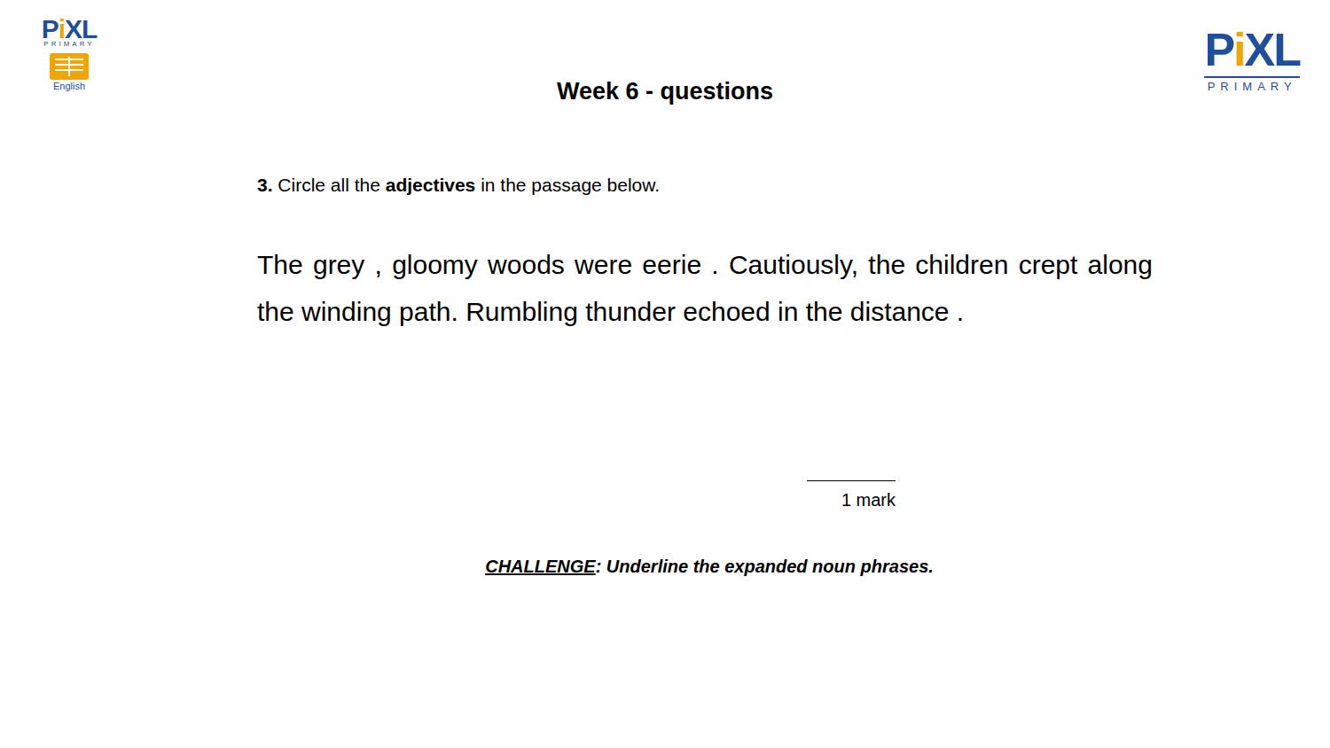Pi XL
PRIMARY
English
Pi XL
PRIMARY
Week 6 - questions
3. Circle all the adjectives in the passage below.
The grey , gloomy woods were eerie . Cautiously, the children crept along the winding path. Rumbling thunder echoed in the distance .
1 mark
CHALLENGE: Underline the expanded noun phrases.